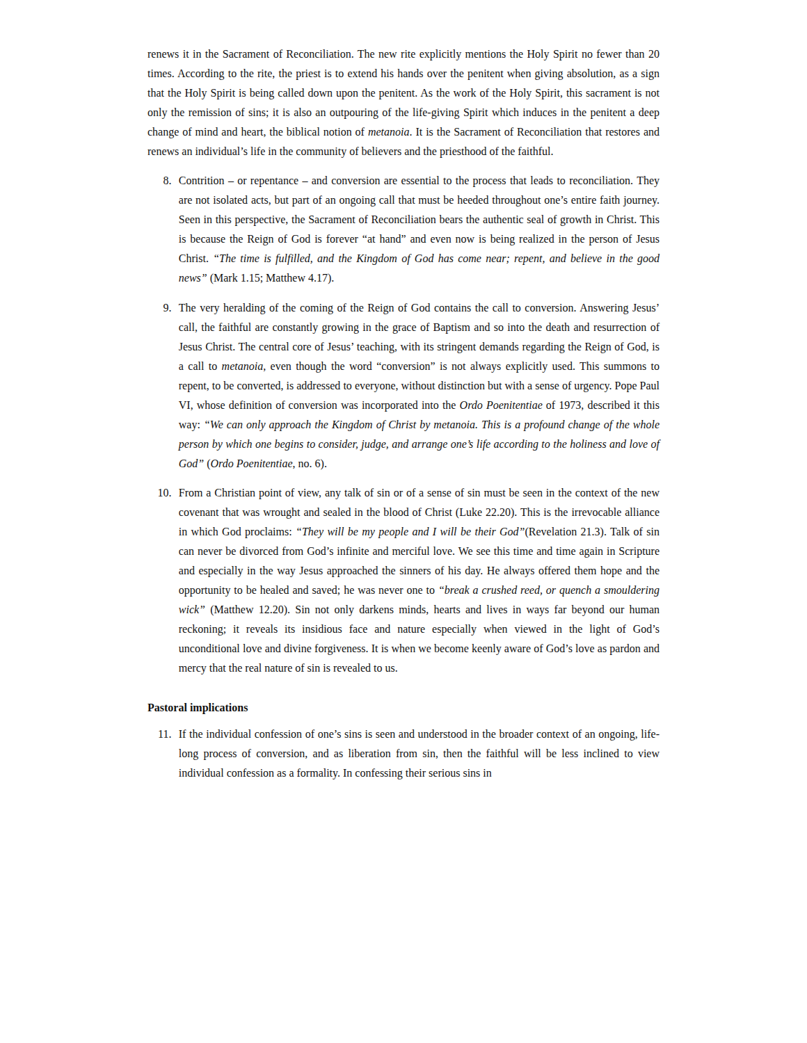renews it in the Sacrament of Reconciliation. The new rite explicitly mentions the Holy Spirit no fewer than 20 times. According to the rite, the priest is to extend his hands over the penitent when giving absolution, as a sign that the Holy Spirit is being called down upon the penitent. As the work of the Holy Spirit, this sacrament is not only the remission of sins; it is also an outpouring of the life-giving Spirit which induces in the penitent a deep change of mind and heart, the biblical notion of metanoia. It is the Sacrament of Reconciliation that restores and renews an individual’s life in the community of believers and the priesthood of the faithful.
Contrition – or repentance – and conversion are essential to the process that leads to reconciliation. They are not isolated acts, but part of an ongoing call that must be heeded throughout one’s entire faith journey. Seen in this perspective, the Sacrament of Reconciliation bears the authentic seal of growth in Christ. This is because the Reign of God is forever “at hand” and even now is being realized in the person of Jesus Christ. “The time is fulfilled, and the Kingdom of God has come near; repent, and believe in the good news” (Mark 1.15; Matthew 4.17).
The very heralding of the coming of the Reign of God contains the call to conversion. Answering Jesus’ call, the faithful are constantly growing in the grace of Baptism and so into the death and resurrection of Jesus Christ. The central core of Jesus’ teaching, with its stringent demands regarding the Reign of God, is a call to metanoia, even though the word “conversion” is not always explicitly used. This summons to repent, to be converted, is addressed to everyone, without distinction but with a sense of urgency. Pope Paul VI, whose definition of conversion was incorporated into the Ordo Poenitentiae of 1973, described it this way: “We can only approach the Kingdom of Christ by metanoia. This is a profound change of the whole person by which one begins to consider, judge, and arrange one’s life according to the holiness and love of God” (Ordo Poenitentiae, no. 6).
From a Christian point of view, any talk of sin or of a sense of sin must be seen in the context of the new covenant that was wrought and sealed in the blood of Christ (Luke 22.20). This is the irrevocable alliance in which God proclaims: “They will be my people and I will be their God”(Revelation 21.3). Talk of sin can never be divorced from God’s infinite and merciful love. We see this time and time again in Scripture and especially in the way Jesus approached the sinners of his day. He always offered them hope and the opportunity to be healed and saved; he was never one to “break a crushed reed, or quench a smouldering wick” (Matthew 12.20). Sin not only darkens minds, hearts and lives in ways far beyond our human reckoning; it reveals its insidious face and nature especially when viewed in the light of God’s unconditional love and divine forgiveness. It is when we become keenly aware of God’s love as pardon and mercy that the real nature of sin is revealed to us.
Pastoral implications
If the individual confession of one’s sins is seen and understood in the broader context of an ongoing, life-long process of conversion, and as liberation from sin, then the faithful will be less inclined to view individual confession as a formality. In confessing their serious sins in